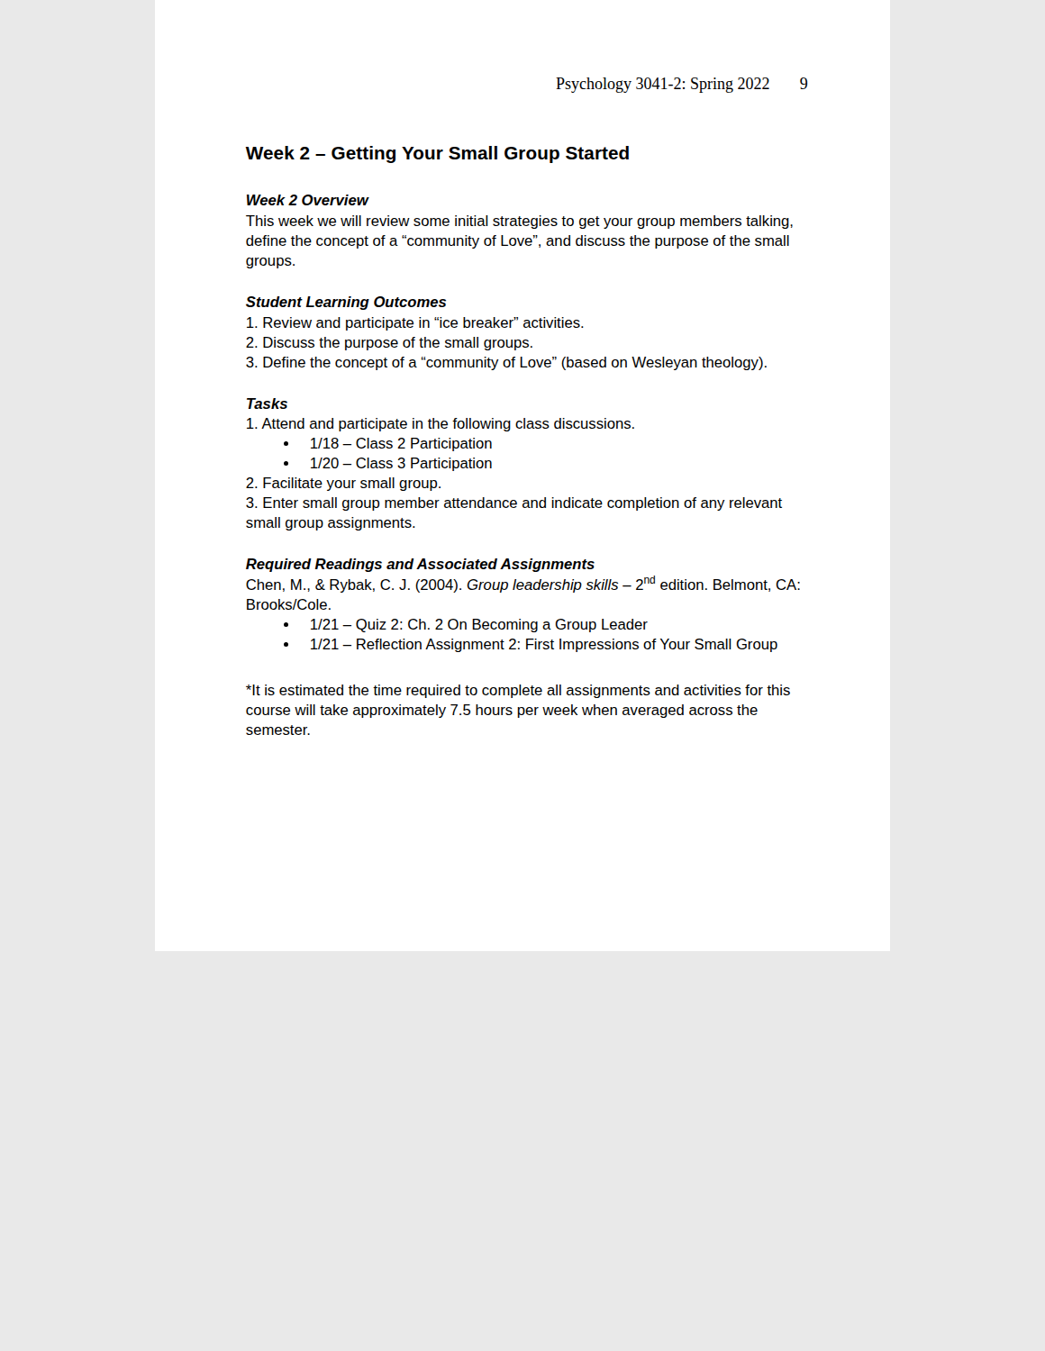Psychology 3041-2: Spring 2022 9
Week 2 – Getting Your Small Group Started
Week 2 Overview
This week we will review some initial strategies to get your group members talking, define the concept of a “community of Love”, and discuss the purpose of the small groups.
Student Learning Outcomes
1. Review and participate in “ice breaker” activities.
2. Discuss the purpose of the small groups.
3. Define the concept of a “community of Love” (based on Wesleyan theology).
Tasks
1. Attend and participate in the following class discussions.
1/18 – Class 2 Participation
1/20 – Class 3 Participation
2. Facilitate your small group.
3. Enter small group member attendance and indicate completion of any relevant small group assignments.
Required Readings and Associated Assignments
Chen, M., & Rybak, C. J. (2004). Group leadership skills – 2nd edition. Belmont, CA: Brooks/Cole.
1/21 – Quiz 2: Ch. 2 On Becoming a Group Leader
1/21 – Reflection Assignment 2: First Impressions of Your Small Group
*It is estimated the time required to complete all assignments and activities for this course will take approximately 7.5 hours per week when averaged across the semester.